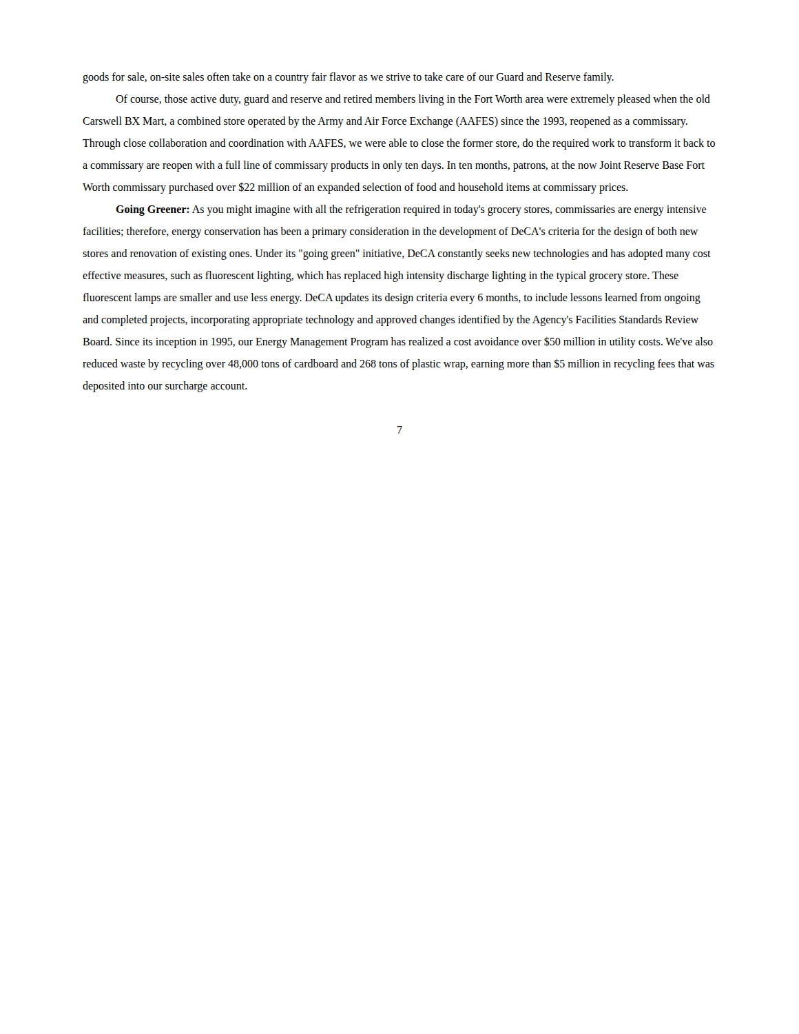goods for sale, on-site sales often take on a country fair flavor as we strive to take care of our Guard and Reserve family.
Of course, those active duty, guard and reserve and retired members living in the Fort Worth area were extremely pleased when the old Carswell BX Mart, a combined store operated by the Army and Air Force Exchange (AAFES) since the 1993, reopened as a commissary. Through close collaboration and coordination with AAFES, we were able to close the former store, do the required work to transform it back to a commissary are reopen with a full line of commissary products in only ten days. In ten months, patrons, at the now Joint Reserve Base Fort Worth commissary purchased over $22 million of an expanded selection of food and household items at commissary prices.
Going Greener: As you might imagine with all the refrigeration required in today's grocery stores, commissaries are energy intensive facilities; therefore, energy conservation has been a primary consideration in the development of DeCA's criteria for the design of both new stores and renovation of existing ones. Under its "going green" initiative, DeCA constantly seeks new technologies and has adopted many cost effective measures, such as fluorescent lighting, which has replaced high intensity discharge lighting in the typical grocery store. These fluorescent lamps are smaller and use less energy. DeCA updates its design criteria every 6 months, to include lessons learned from ongoing and completed projects, incorporating appropriate technology and approved changes identified by the Agency's Facilities Standards Review Board. Since its inception in 1995, our Energy Management Program has realized a cost avoidance over $50 million in utility costs. We've also reduced waste by recycling over 48,000 tons of cardboard and 268 tons of plastic wrap, earning more than $5 million in recycling fees that was deposited into our surcharge account.
7